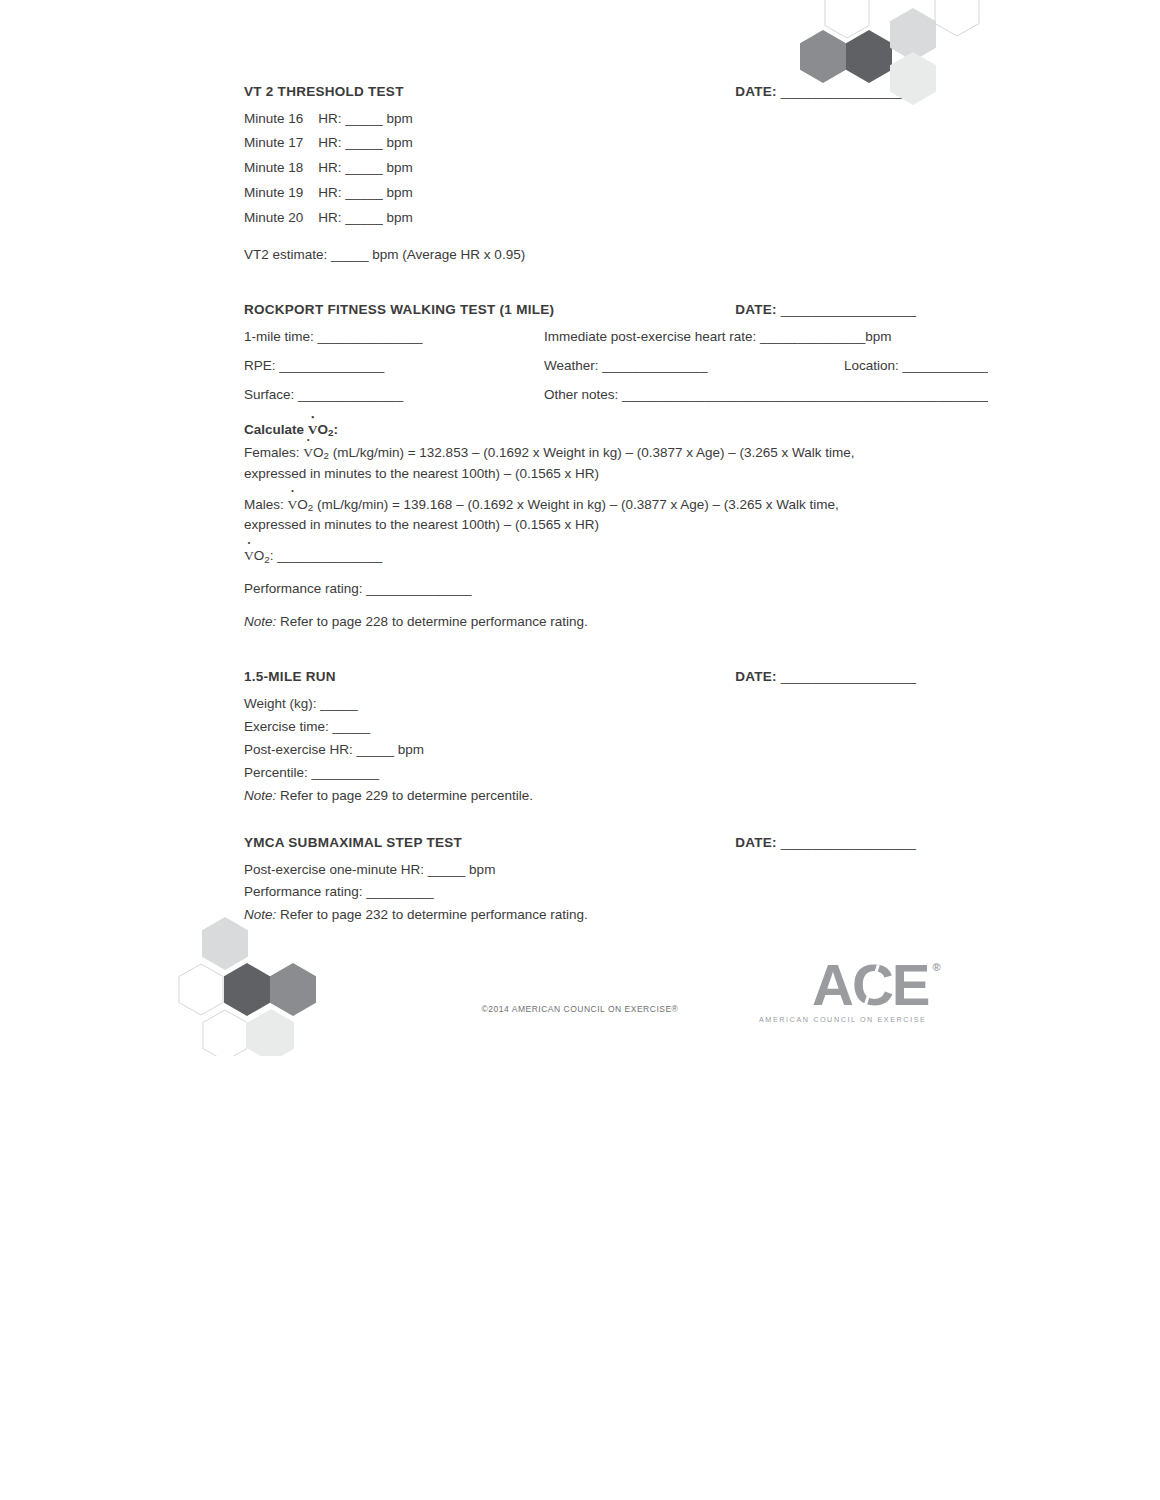VT 2 Threshold Test
DATE: __________________
Minute 16 HR: _____ bpm
Minute 17 HR: _____ bpm
Minute 18 HR: _____ bpm
Minute 19 HR: _____ bpm
Minute 20 HR: _____ bpm
VT2 estimate: _____ bpm (Average HR x 0.95)
Rockport Fitness Walking Test (1 Mile)
DATE: __________________
1-mile time: ______________
Immediate post-exercise heart rate: ______________bpm
RPE: ______________
Weather: ______________Location: _______________________
Surface: ______________
Other notes: ______________________________________________________
Calculate VO2:
Females: VO2 (mL/kg/min) = 132.853 – (0.1692 x Weight in kg) – (0.3877 x Age) – (3.265 x Walk time, expressed in minutes to the nearest 100th) – (0.1565 x HR)
Males: VO2 (mL/kg/min) = 139.168 – (0.1692 x Weight in kg) – (0.3877 x Age) – (3.265 x Walk time, expressed in minutes to the nearest 100th) – (0.1565 x HR)
VO2: ______________
Performance rating: ______________
Note: Refer to page 228 to determine performance rating.
1.5-Mile Run
DATE: __________________
Weight (kg): _____
Exercise time: _____
Post-exercise HR: _____ bpm
Percentile: _________
Note: Refer to page 229 to determine percentile.
YMCA Submaximal Step Test
DATE: __________________
Post-exercise one-minute HR: _____ bpm
Performance rating: _________
Note: Refer to page 232 to determine performance rating.
©2014 AMERICAN COUNCIL ON EXERCISE®
ACE®
AMERICAN COUNCIL ON EXERCISE